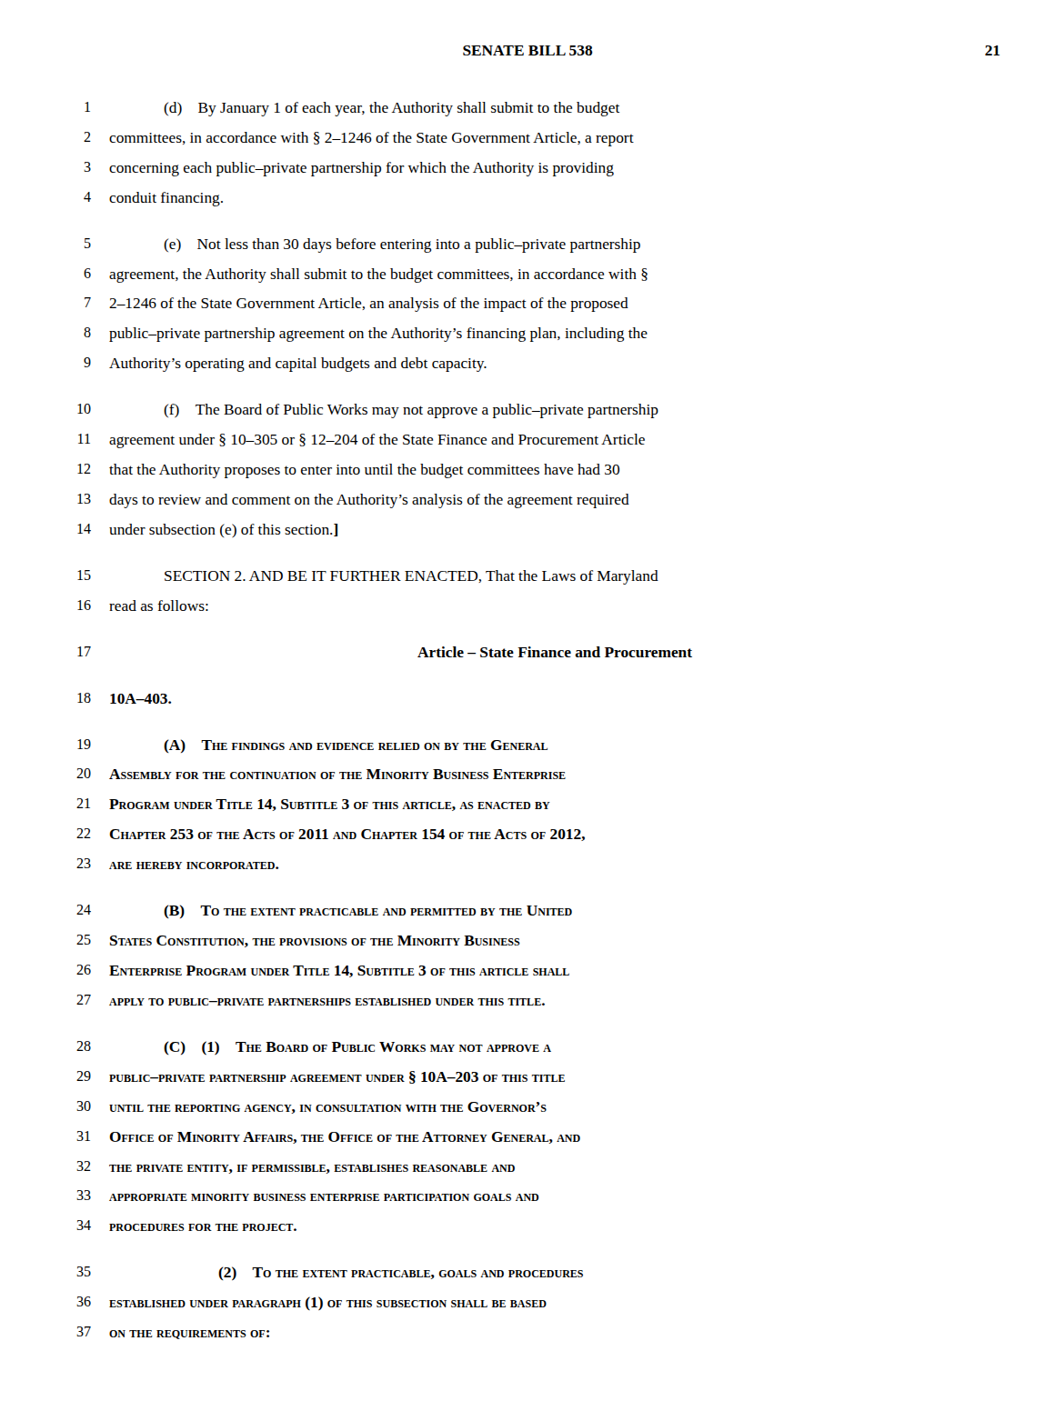SENATE BILL 538 21
1
(d) By January 1 of each year, the Authority shall submit to the budget
2
committees, in accordance with § 2–1246 of the State Government Article, a report
3
concerning each public–private partnership for which the Authority is providing
4
conduit financing.
5
(e) Not less than 30 days before entering into a public–private partnership
6
agreement, the Authority shall submit to the budget committees, in accordance with §
7
2–1246 of the State Government Article, an analysis of the impact of the proposed
8
public–private partnership agreement on the Authority’s financing plan, including the
9
Authority’s operating and capital budgets and debt capacity.
10
(f) The Board of Public Works may not approve a public–private partnership
11
agreement under § 10–305 or § 12–204 of the State Finance and Procurement Article
12
that the Authority proposes to enter into until the budget committees have had 30
13
days to review and comment on the Authority’s analysis of the agreement required
14
under subsection (e) of this section.]
15
SECTION 2. AND BE IT FURTHER ENACTED, That the Laws of Maryland
16
read as follows:
17
Article – State Finance and Procurement
18
10A–403.
19
(A) The findings and evidence relied on by the General
20
Assembly for the continuation of the Minority Business Enterprise
21
Program under Title 14, Subtitle 3 of this article, as enacted by
22
Chapter 253 of the Acts of 2011 and Chapter 154 of the Acts of 2012,
23
are hereby incorporated.
24
(B) To the extent practicable and permitted by the United
25
States Constitution, the provisions of the Minority Business
26
Enterprise Program under Title 14, Subtitle 3 of this article shall
27
apply to public–private partnerships established under this title.
28
(C) (1) The Board of Public Works may not approve a
29
public–private partnership agreement under § 10A–203 of this title
30
until the reporting agency, in consultation with the Governor’s
31
Office of Minority Affairs, the Office of the Attorney General, and
32
the private entity, if permissible, establishes reasonable and
33
appropriate minority business enterprise participation goals and
34
procedures for the project.
35
(2) To the extent practicable, goals and procedures
36
established under paragraph (1) of this subsection shall be based
37
on the requirements of: